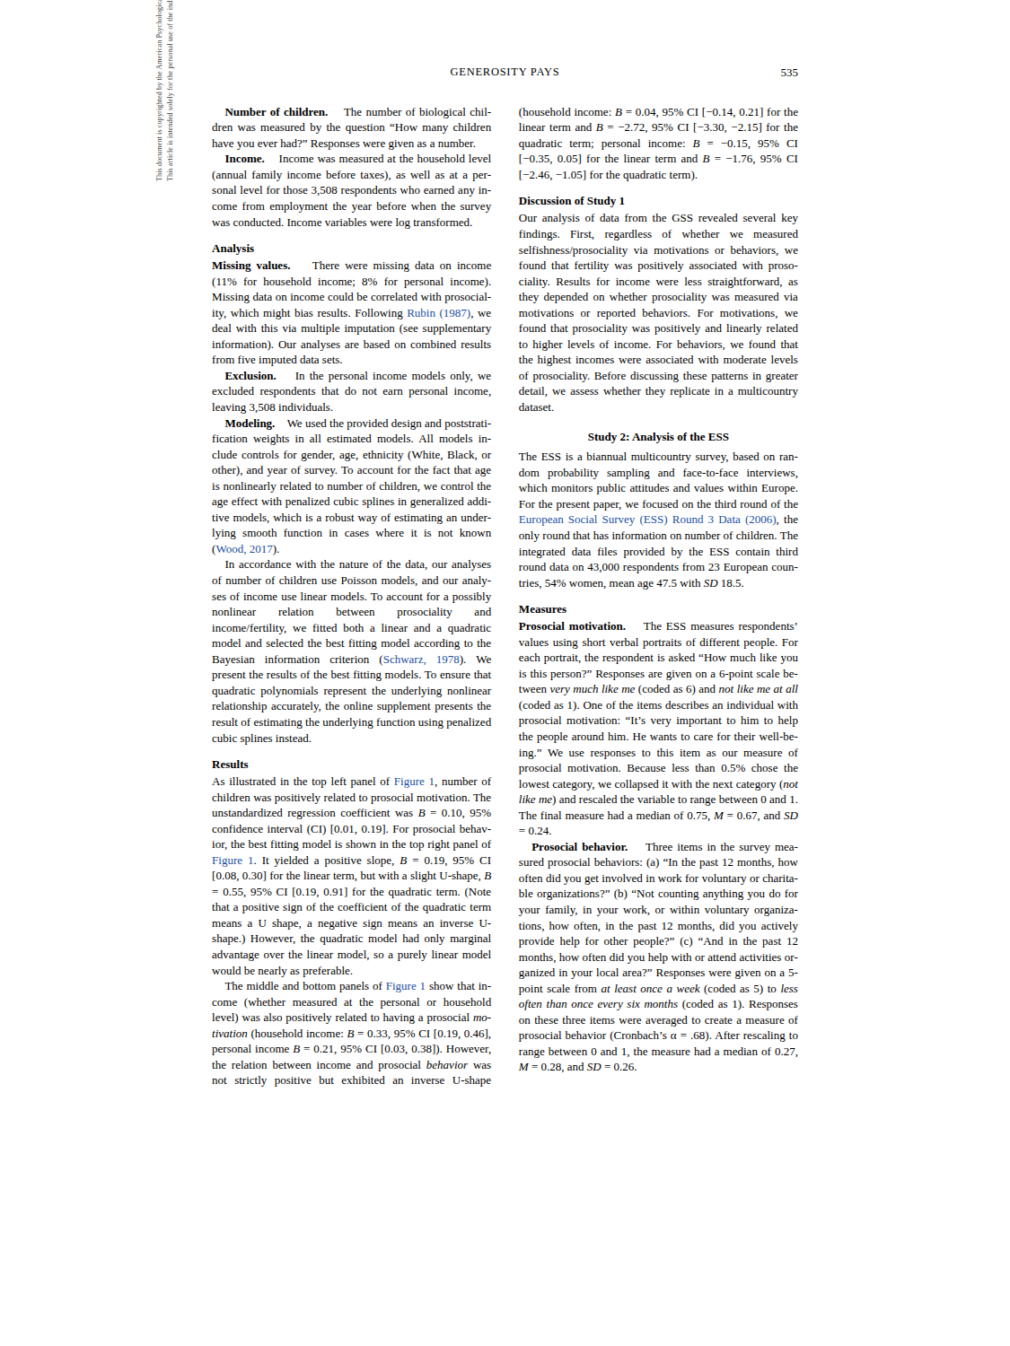This document is copyrighted by the American Psychological Association or one of its allied publishers. This article is intended solely for the personal use of the individual user and is not to be disseminated broadly.
GENEROSITY PAYS535
Number of children. The number of biological children was measured by the question “How many children have you ever had?” Responses were given as a number.
Income. Income was measured at the household level (annual family income before taxes), as well as at a personal level for those 3,508 respondents who earned any income from employment the year before when the survey was conducted. Income variables were log transformed.
Analysis
Missing values. There were missing data on income (11% for household income; 8% for personal income). Missing data on income could be correlated with prosociality, which might bias results. Following Rubin (1987), we deal with this via multiple imputation (see supplementary information). Our analyses are based on combined results from five imputed data sets.
Exclusion. In the personal income models only, we excluded respondents that do not earn personal income, leaving 3,508 individuals.
Modeling. We used the provided design and poststratification weights in all estimated models. All models include controls for gender, age, ethnicity (White, Black, or other), and year of survey. To account for the fact that age is nonlinearly related to number of children, we control the age effect with penalized cubic splines in generalized additive models, which is a robust way of estimating an underlying smooth function in cases where it is not known (Wood, 2017).
In accordance with the nature of the data, our analyses of number of children use Poisson models, and our analyses of income use linear models. To account for a possibly nonlinear relation between prosociality and income/fertility, we fitted both a linear and a quadratic model and selected the best fitting model according to the Bayesian information criterion (Schwarz, 1978). We present the results of the best fitting models. To ensure that quadratic polynomials represent the underlying nonlinear relationship accurately, the online supplement presents the result of estimating the underlying function using penalized cubic splines instead.
Results
As illustrated in the top left panel of Figure 1, number of children was positively related to prosocial motivation. The unstandardized regression coefficient was B = 0.10, 95% confidence interval (CI) [0.01, 0.19]. For prosocial behavior, the best fitting model is shown in the top right panel of Figure 1. It yielded a positive slope, B = 0.19, 95% CI [0.08, 0.30] for the linear term, but with a slight U-shape, B = 0.55, 95% CI [0.19, 0.91] for the quadratic term. (Note that a positive sign of the coefficient of the quadratic term means a U shape, a negative sign means an inverse U-shape.) However, the quadratic model had only marginal advantage over the linear model, so a purely linear model would be nearly as preferable.
The middle and bottom panels of Figure 1 show that income (whether measured at the personal or household level) was also positively related to having a prosocial motivation (household income: B = 0.33, 95% CI [0.19, 0.46], personal income B = 0.21, 95% CI [0.03, 0.38]). However, the relation between income and prosocial behavior was not strictly positive but exhibited an inverse U-shape (household income: B = 0.04, 95% CI [−0.14, 0.21] for the linear term and B = −2.72, 95% CI [−3.30, −2.15] for the quadratic term; personal income: B = −0.15, 95% CI [−0.35, 0.05] for the linear term and B = −1.76, 95% CI [−2.46, −1.05] for the quadratic term).
Discussion of Study 1
Our analysis of data from the GSS revealed several key findings. First, regardless of whether we measured selfishness/prosociality via motivations or behaviors, we found that fertility was positively associated with prosociality. Results for income were less straightforward, as they depended on whether prosociality was measured via motivations or reported behaviors. For motivations, we found that prosociality was positively and linearly related to higher levels of income. For behaviors, we found that the highest incomes were associated with moderate levels of prosociality. Before discussing these patterns in greater detail, we assess whether they replicate in a multicountry dataset.
Study 2: Analysis of the ESS
The ESS is a biannual multicountry survey, based on random probability sampling and face-to-face interviews, which monitors public attitudes and values within Europe. For the present paper, we focused on the third round of the European Social Survey (ESS) Round 3 Data (2006), the only round that has information on number of children. The integrated data files provided by the ESS contain third round data on 43,000 respondents from 23 European countries, 54% women, mean age 47.5 with SD 18.5.
Measures
Prosocial motivation. The ESS measures respondents’ values using short verbal portraits of different people. For each portrait, the respondent is asked “How much like you is this person?” Responses are given on a 6-point scale between very much like me (coded as 6) and not like me at all (coded as 1). One of the items describes an individual with prosocial motivation: “It’s very important to him to help the people around him. He wants to care for their well-being.” We use responses to this item as our measure of prosocial motivation. Because less than 0.5% chose the lowest category, we collapsed it with the next category (not like me) and rescaled the variable to range between 0 and 1. The final measure had a median of 0.75, M = 0.67, and SD = 0.24.
Prosocial behavior. Three items in the survey measured prosocial behaviors: (a) “In the past 12 months, how often did you get involved in work for voluntary or charitable organizations?” (b) “Not counting anything you do for your family, in your work, or within voluntary organizations, how often, in the past 12 months, did you actively provide help for other people?” (c) “And in the past 12 months, how often did you help with or attend activities organized in your local area?” Responses were given on a 5-point scale from at least once a week (coded as 5) to less often than once every six months (coded as 1). Responses on these three items were averaged to create a measure of prosocial behavior (Cronbach’s α = .68). After rescaling to range between 0 and 1, the measure had a median of 0.27, M = 0.28, and SD = 0.26.